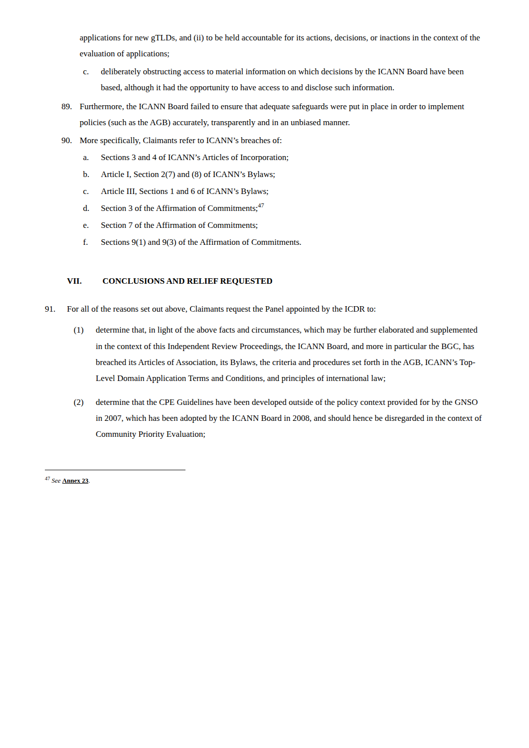applications for new gTLDs, and (ii) to be held accountable for its actions, decisions, or inactions in the context of the evaluation of applications;
c. deliberately obstructing access to material information on which decisions by the ICANN Board have been based, although it had the opportunity to have access to and disclose such information.
89. Furthermore, the ICANN Board failed to ensure that adequate safeguards were put in place in order to implement policies (such as the AGB) accurately, transparently and in an unbiased manner.
90. More specifically, Claimants refer to ICANN’s breaches of:
a. Sections 3 and 4 of ICANN’s Articles of Incorporation;
b. Article I, Section 2(7) and (8) of ICANN’s Bylaws;
c. Article III, Sections 1 and 6 of ICANN’s Bylaws;
d. Section 3 of the Affirmation of Commitments;47
e. Section 7 of the Affirmation of Commitments;
f. Sections 9(1) and 9(3) of the Affirmation of Commitments.
VII. CONCLUSIONS AND RELIEF REQUESTED
91. For all of the reasons set out above, Claimants request the Panel appointed by the ICDR to:
(1) determine that, in light of the above facts and circumstances, which may be further elaborated and supplemented in the context of this Independent Review Proceedings, the ICANN Board, and more in particular the BGC, has breached its Articles of Association, its Bylaws, the criteria and procedures set forth in the AGB, ICANN’s Top-Level Domain Application Terms and Conditions, and principles of international law;
(2) determine that the CPE Guidelines have been developed outside of the policy context provided for by the GNSO in 2007, which has been adopted by the ICANN Board in 2008, and should hence be disregarded in the context of Community Priority Evaluation;
47 See Annex 23.